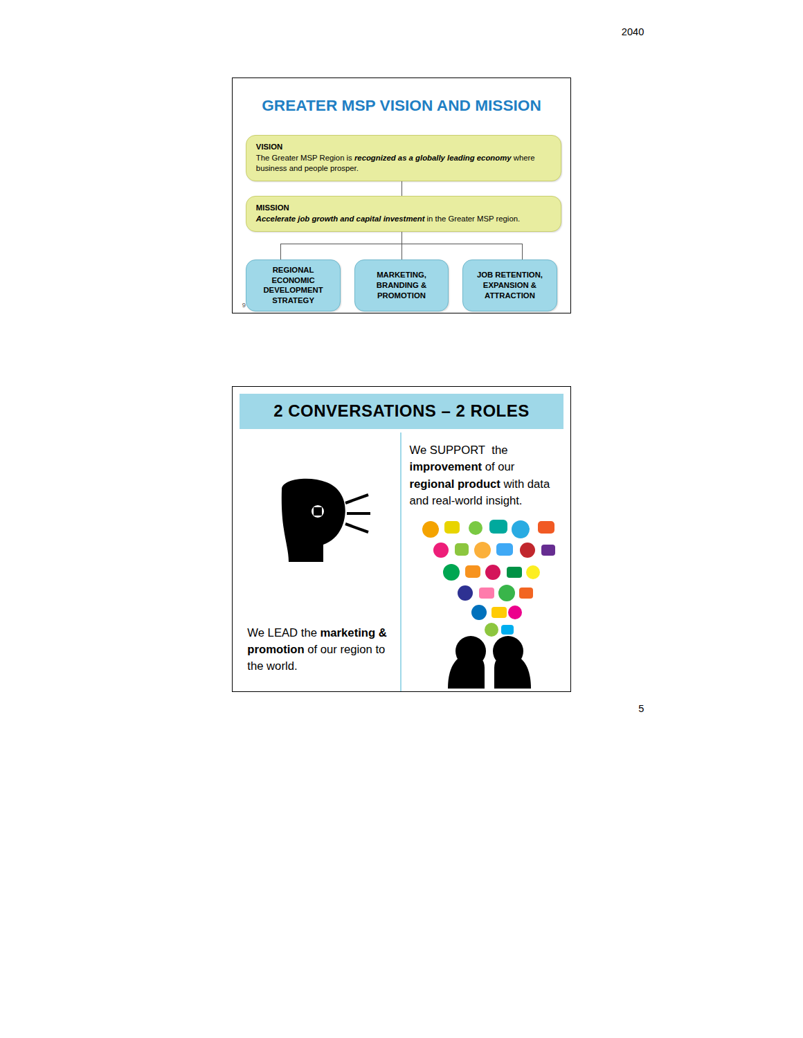2040
GREATER MSP VISION AND MISSION
VISION
The Greater MSP Region is recognized as a globally leading economy where business and people prosper.
MISSION
Accelerate job growth and capital investment in the Greater MSP region.
REGIONAL ECONOMIC DEVELOPMENT STRATEGY
MARKETING, BRANDING & PROMOTION
JOB RETENTION, EXPANSION & ATTRACTION
9
2 CONVERSATIONS – 2 ROLES
We LEAD the marketing & promotion of our region to the world.
We SUPPORT the improvement of our regional product with data and real-world insight.
5